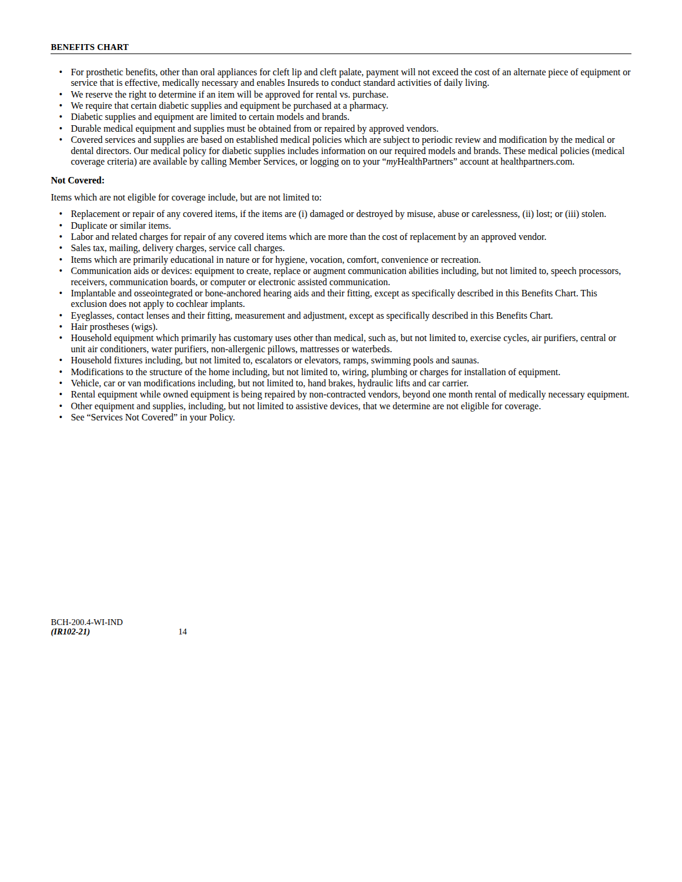BENEFITS CHART
For prosthetic benefits, other than oral appliances for cleft lip and cleft palate, payment will not exceed the cost of an alternate piece of equipment or service that is effective, medically necessary and enables Insureds to conduct standard activities of daily living.
We reserve the right to determine if an item will be approved for rental vs. purchase.
We require that certain diabetic supplies and equipment be purchased at a pharmacy.
Diabetic supplies and equipment are limited to certain models and brands.
Durable medical equipment and supplies must be obtained from or repaired by approved vendors.
Covered services and supplies are based on established medical policies which are subject to periodic review and modification by the medical or dental directors. Our medical policy for diabetic supplies includes information on our required models and brands. These medical policies (medical coverage criteria) are available by calling Member Services, or logging on to your “my HealthPartners” account at healthpartners.com.
Not Covered:
Items which are not eligible for coverage include, but are not limited to:
Replacement or repair of any covered items, if the items are (i) damaged or destroyed by misuse, abuse or carelessness, (ii) lost; or (iii) stolen.
Duplicate or similar items.
Labor and related charges for repair of any covered items which are more than the cost of replacement by an approved vendor.
Sales tax, mailing, delivery charges, service call charges.
Items which are primarily educational in nature or for hygiene, vocation, comfort, convenience or recreation.
Communication aids or devices: equipment to create, replace or augment communication abilities including, but not limited to, speech processors, receivers, communication boards, or computer or electronic assisted communication.
Implantable and osseointegrated or bone-anchored hearing aids and their fitting, except as specifically described in this Benefits Chart. This exclusion does not apply to cochlear implants.
Eyeglasses, contact lenses and their fitting, measurement and adjustment, except as specifically described in this Benefits Chart.
Hair prostheses (wigs).
Household equipment which primarily has customary uses other than medical, such as, but not limited to, exercise cycles, air purifiers, central or unit air conditioners, water purifiers, non-allergenic pillows, mattresses or waterbeds.
Household fixtures including, but not limited to, escalators or elevators, ramps, swimming pools and saunas.
Modifications to the structure of the home including, but not limited to, wiring, plumbing or charges for installation of equipment.
Vehicle, car or van modifications including, but not limited to, hand brakes, hydraulic lifts and car carrier.
Rental equipment while owned equipment is being repaired by non-contracted vendors, beyond one month rental of medically necessary equipment.
Other equipment and supplies, including, but not limited to assistive devices, that we determine are not eligible for coverage.
See “Services Not Covered” in your Policy.
BCH-200.4-WI-IND
(IR102-21) 14